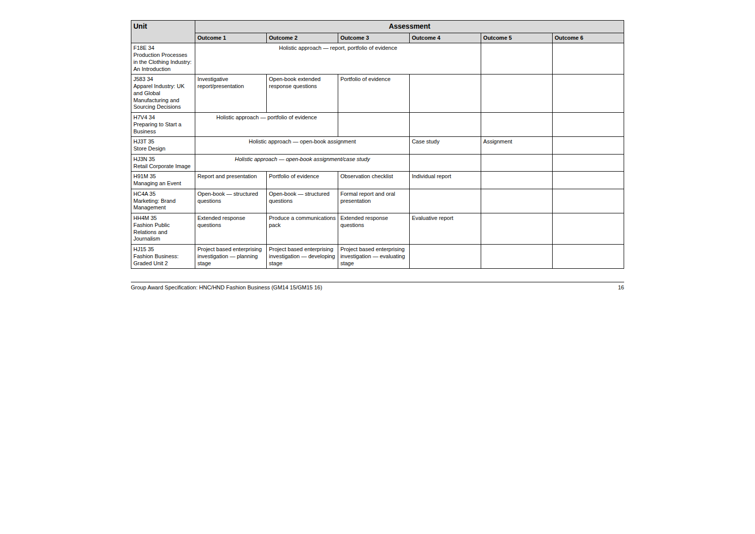| Unit | Assessment |
| --- | --- |
| Outcome 1 | Outcome 2 | Outcome 3 | Outcome 4 | Outcome 5 | Outcome 6 |
| F18E 34 Production Processes in the Clothing Industry: An Introduction | Holistic approach — report, portfolio of evidence | | |
| J583 34 Apparel Industry: UK and Global Manufacturing and Sourcing Decisions | Investigative report/presentation | Open-book extended response questions | Portfolio of evidence | | | |
| H7V4 34 Preparing to Start a Business | Holistic approach — portfolio of evidence | | | | |
| HJ3T 35 Store Design | Holistic approach — open-book assignment | Case study | Assignment | |
| HJ3N 35 Retail Corporate Image | Holistic approach — open-book assignment/case study | | | |
| H91M 35 Managing an Event | Report and presentation | Portfolio of evidence | Observation checklist | Individual report | | |
| HC4A 35 Marketing: Brand Management | Open-book — structured questions | Open-book — structured questions | Formal report and oral presentation | | | |
| HH4M 35 Fashion Public Relations and Journalism | Extended response questions | Produce a communications pack | Extended response questions | Evaluative report | | |
| HJ15 35 Fashion Business: Graded Unit 2 | Project based enterprising investigation — planning stage | Project based enterprising investigation — developing stage | Project based enterprising investigation — evaluating stage | | | |
Group Award Specification: HNC/HND Fashion Business (GM14 15/GM15 16)
16